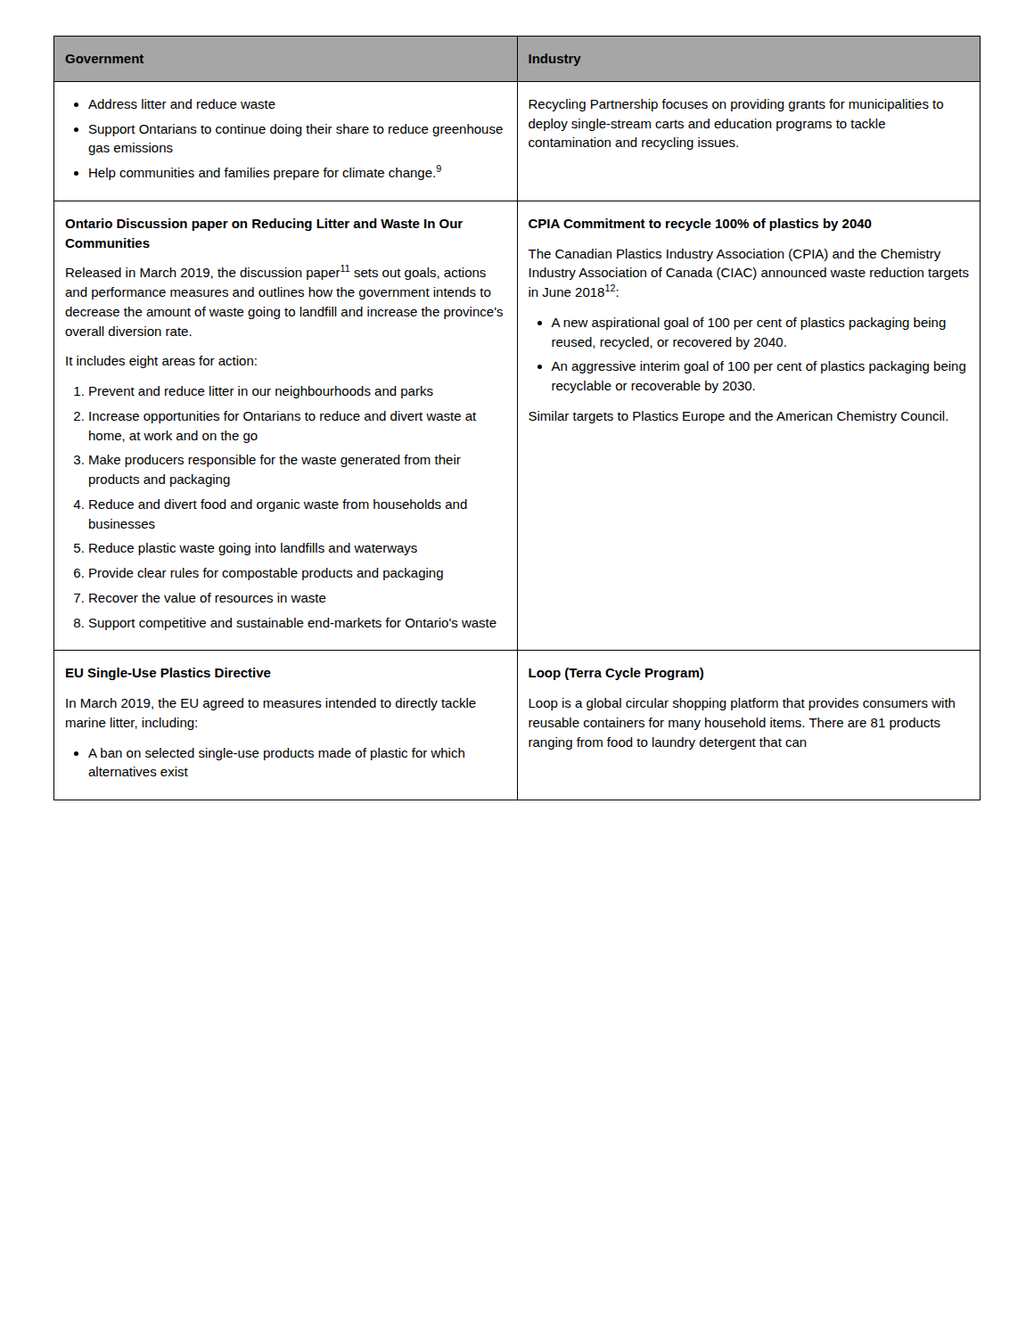| Government | Industry |
| --- | --- |
| Address litter and reduce waste Support Ontarians to continue doing their share to reduce greenhouse gas emissions Help communities and families prepare for climate change. 9 | Recycling Partnership focuses on providing grants for municipalities to deploy single-stream carts and education programs to tackle contamination and recycling issues. |
| Ontario Discussion paper on Reducing Litter and Waste In Our Communities Released in March 2019, the discussion paper 11 sets out goals, actions and performance measures and outlines how the government intends to decrease the amount of waste going to landfill and increase the province's overall diversion rate. It includes eight areas for action: Prevent and reduce litter in our neighbourhoods and parks Increase opportunities for Ontarians to reduce and divert waste at home, at work and on the go Make producers responsible for the waste generated from their products and packaging Reduce and divert food and organic waste from households and businesses Reduce plastic waste going into landfills and waterways Provide clear rules for compostable products and packaging Recover the value of resources in waste Support competitive and sustainable end-markets for Ontario's waste | CPIA Commitment to recycle 100% of plastics by 2040 The Canadian Plastics Industry Association (CPIA) and the Chemistry Industry Association of Canada (CIAC) announced waste reduction targets in June 2018 12 : A new aspirational goal of 100 per cent of plastics packaging being reused, recycled, or recovered by 2040. An aggressive interim goal of 100 per cent of plastics packaging being recyclable or recoverable by 2030. Similar targets to Plastics Europe and the American Chemistry Council. |
| EU Single-Use Plastics Directive In March 2019, the EU agreed to measures intended to directly tackle marine litter, including: A ban on selected single-use products made of plastic for which alternatives exist | Loop (Terra Cycle Program) Loop is a global circular shopping platform that provides consumers with reusable containers for many household items. There are 81 products ranging from food to laundry detergent that can |